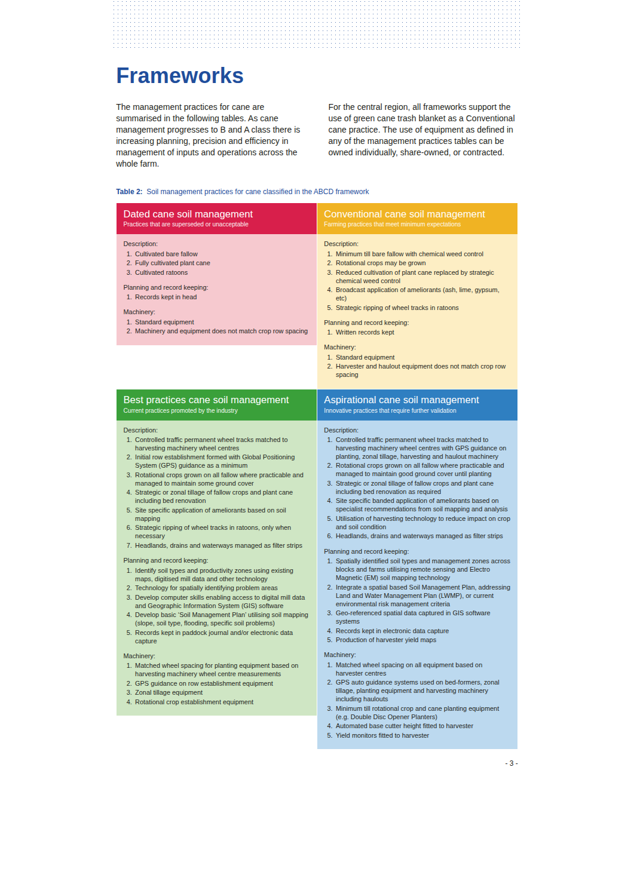Frameworks
The management practices for cane are summarised in the following tables. As cane management progresses to B and A class there is increasing planning, precision and efficiency in management of inputs and operations across the whole farm.
For the central region, all frameworks support the use of green cane trash blanket as a Conventional cane practice. The use of equipment as defined in any of the management practices tables can be owned individually, share-owned, or contracted.
Table 2: Soil management practices for cane classified in the ABCD framework
| Dated cane soil management Practices that are superseded or unacceptable Description: Cultivated bare fallow Fully cultivated plant cane Cultivated ratoons Planning and record keeping: Records kept in head Machinery: Standard equipment Machinery and equipment does not match crop row spacing | Conventional cane soil management Farming practices that meet minimum expectations Description: Minimum till bare fallow with chemical weed control Rotational crops may be grown Reduced cultivation of plant cane replaced by strategic chemical weed control Broadcast application of ameliorants (ash, lime, gypsum, etc) Strategic ripping of wheel tracks in ratoons Planning and record keeping: Written records kept Machinery: Standard equipment Harvester and haulout equipment does not match crop row spacing |
| Best practices cane soil management Current practices promoted by the industry Description: Controlled traffic permanent wheel tracks matched to harvesting machinery wheel centres Initial row establishment formed with Global Positioning System (GPS) guidance as a minimum Rotational crops grown on all fallow where practicable and managed to maintain some ground cover Strategic or zonal tillage of fallow crops and plant cane including bed renovation Site specific application of ameliorants based on soil mapping Strategic ripping of wheel tracks in ratoons, only when necessary Headlands, drains and waterways managed as filter strips Planning and record keeping: Identify soil types and productivity zones using existing maps, digitised mill data and other technology Technology for spatially identifying problem areas Develop computer skills enabling access to digital mill data and Geographic Information System (GIS) software Develop basic ‘Soil Management Plan’ utilising soil mapping (slope, soil type, flooding, specific soil problems) Records kept in paddock journal and/or electronic data capture Machinery: Matched wheel spacing for planting equipment based on harvesting machinery wheel centre measurements GPS guidance on row establishment equipment Zonal tillage equipment Rotational crop establishment equipment | Aspirational cane soil management Innovative practices that require further validation Description: Controlled traffic permanent wheel tracks matched to harvesting machinery wheel centres with GPS guidance on planting, zonal tillage, harvesting and haulout machinery Rotational crops grown on all fallow where practicable and managed to maintain good ground cover until planting Strategic or zonal tillage of fallow crops and plant cane including bed renovation as required Site specific banded application of ameliorants based on specialist recommendations from soil mapping and analysis Utilisation of harvesting technology to reduce impact on crop and soil condition Headlands, drains and waterways managed as filter strips Planning and record keeping: Spatially identified soil types and management zones across blocks and farms utilising remote sensing and Electro Magnetic (EM) soil mapping technology Integrate a spatial based Soil Management Plan, addressing Land and Water Management Plan (LWMP), or current environmental risk management criteria Geo-referenced spatial data captured in GIS software systems Records kept in electronic data capture Production of harvester yield maps Machinery: Matched wheel spacing on all equipment based on harvester centres GPS auto guidance systems used on bed-formers, zonal tillage, planting equipment and harvesting machinery including haulouts Minimum till rotational crop and cane planting equipment (e.g. Double Disc Opener Planters) Automated base cutter height fitted to harvester Yield monitors fitted to harvester |
- 3 -